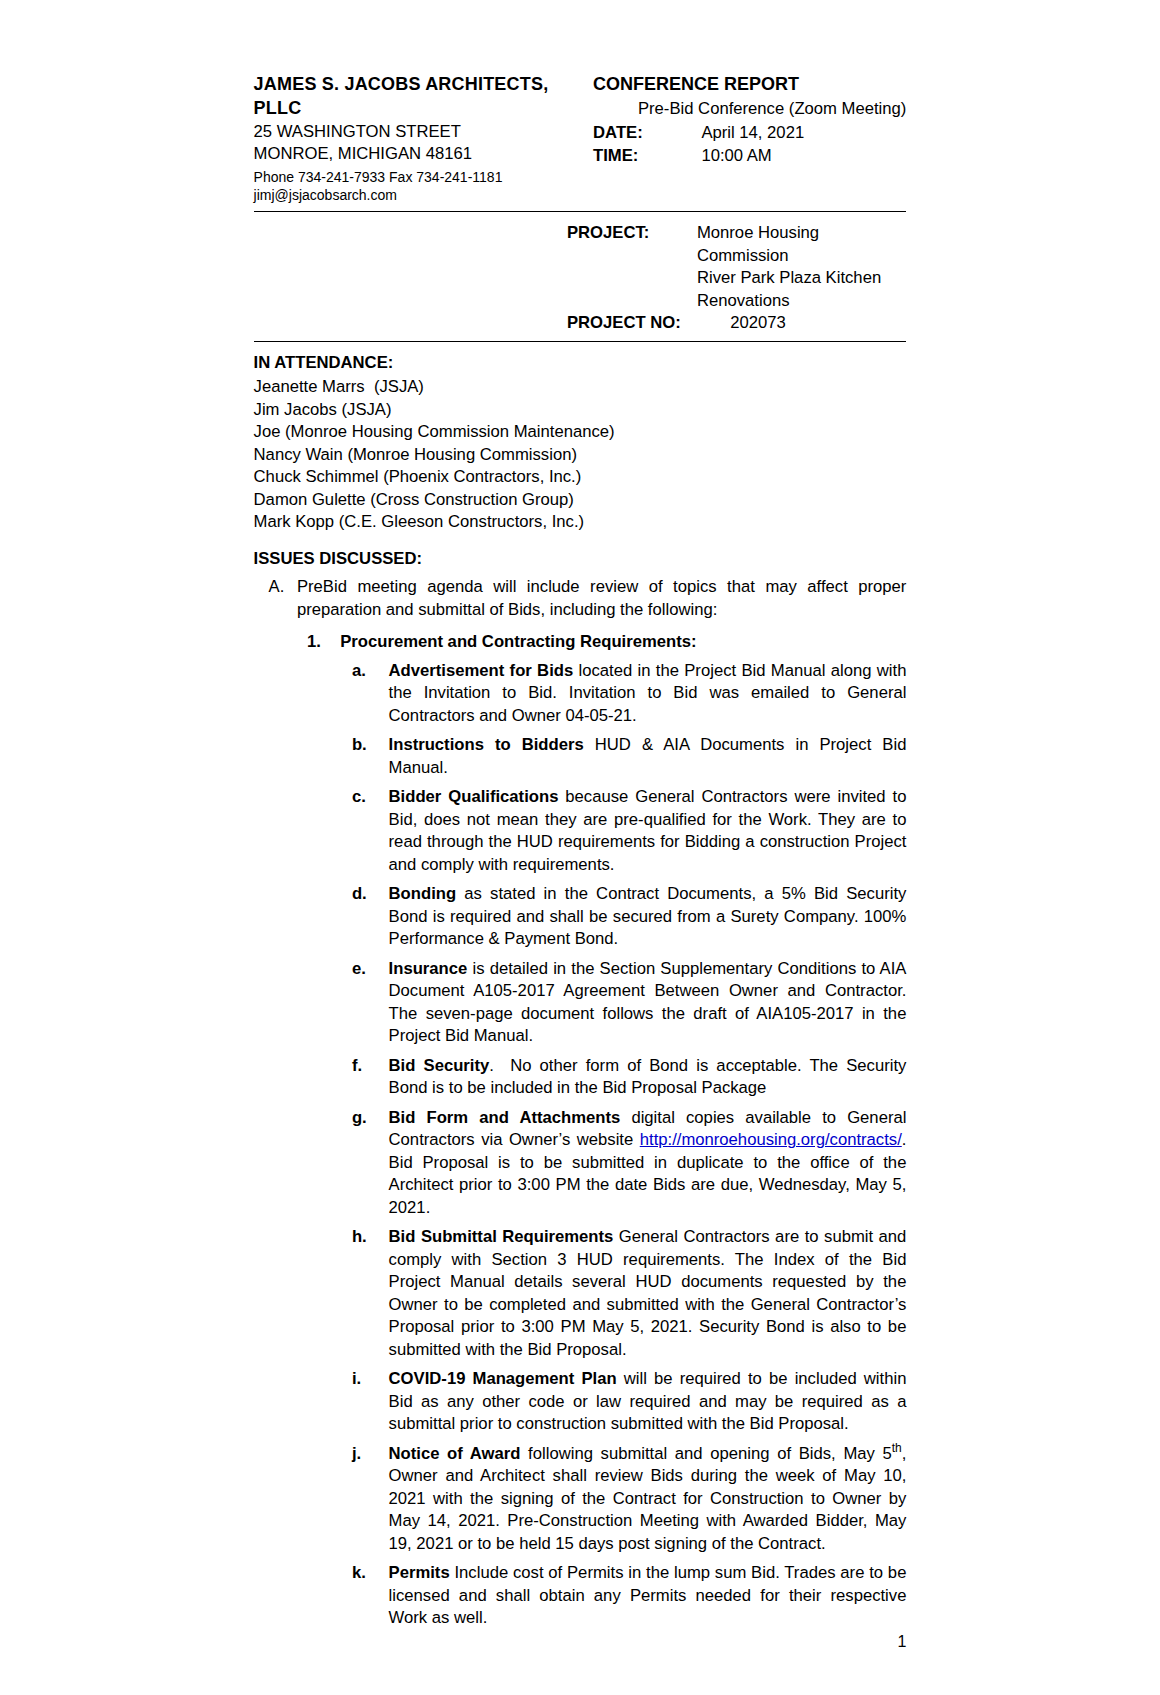JAMES S. JACOBS ARCHITECTS, PLLC
25 WASHINGTON STREET
MONROE, MICHIGAN 48161
Phone 734-241-7933 Fax 734-241-1181 jimj@jsjacobsarch.com
CONFERENCE REPORT
Pre-Bid Conference (Zoom Meeting)
DATE: April 14, 2021
TIME: 10:00 AM
PROJECT: Monroe Housing Commission
River Park Plaza Kitchen Renovations
PROJECT NO: 202073
IN ATTENDANCE:
Jeanette Marrs (JSJA)
Jim Jacobs (JSJA)
Joe (Monroe Housing Commission Maintenance)
Nancy Wain (Monroe Housing Commission)
Chuck Schimmel (Phoenix Contractors, Inc.)
Damon Gulette (Cross Construction Group)
Mark Kopp (C.E. Gleeson Constructors, Inc.)
ISSUES DISCUSSED:
A. PreBid meeting agenda will include review of topics that may affect proper preparation and submittal of Bids, including the following:
1. Procurement and Contracting Requirements:
a. Advertisement for Bids located in the Project Bid Manual along with the Invitation to Bid. Invitation to Bid was emailed to General Contractors and Owner 04-05-21.
b. Instructions to Bidders HUD & AIA Documents in Project Bid Manual.
c. Bidder Qualifications because General Contractors were invited to Bid, does not mean they are pre-qualified for the Work. They are to read through the HUD requirements for Bidding a construction Project and comply with requirements.
d. Bonding as stated in the Contract Documents, a 5% Bid Security Bond is required and shall be secured from a Surety Company. 100% Performance & Payment Bond.
e. Insurance is detailed in the Section Supplementary Conditions to AIA Document A105-2017 Agreement Between Owner and Contractor. The seven-page document follows the draft of AIA105-2017 in the Project Bid Manual.
f. Bid Security. No other form of Bond is acceptable. The Security Bond is to be included in the Bid Proposal Package
g. Bid Form and Attachments digital copies available to General Contractors via Owner’s website http://monroehousing.org/contracts/. Bid Proposal is to be submitted in duplicate to the office of the Architect prior to 3:00 PM the date Bids are due, Wednesday, May 5, 2021.
h. Bid Submittal Requirements General Contractors are to submit and comply with Section 3 HUD requirements. The Index of the Bid Project Manual details several HUD documents requested by the Owner to be completed and submitted with the General Contractor’s Proposal prior to 3:00 PM May 5, 2021. Security Bond is also to be submitted with the Bid Proposal.
i. COVID-19 Management Plan will be required to be included within Bid as any other code or law required and may be required as a submittal prior to construction submitted with the Bid Proposal.
j. Notice of Award following submittal and opening of Bids, May 5th, Owner and Architect shall review Bids during the week of May 10, 2021 with the signing of the Contract for Construction to Owner by May 14, 2021. Pre-Construction Meeting with Awarded Bidder, May 19, 2021 or to be held 15 days post signing of the Contract.
k. Permits Include cost of Permits in the lump sum Bid. Trades are to be licensed and shall obtain any Permits needed for their respective Work as well.
1